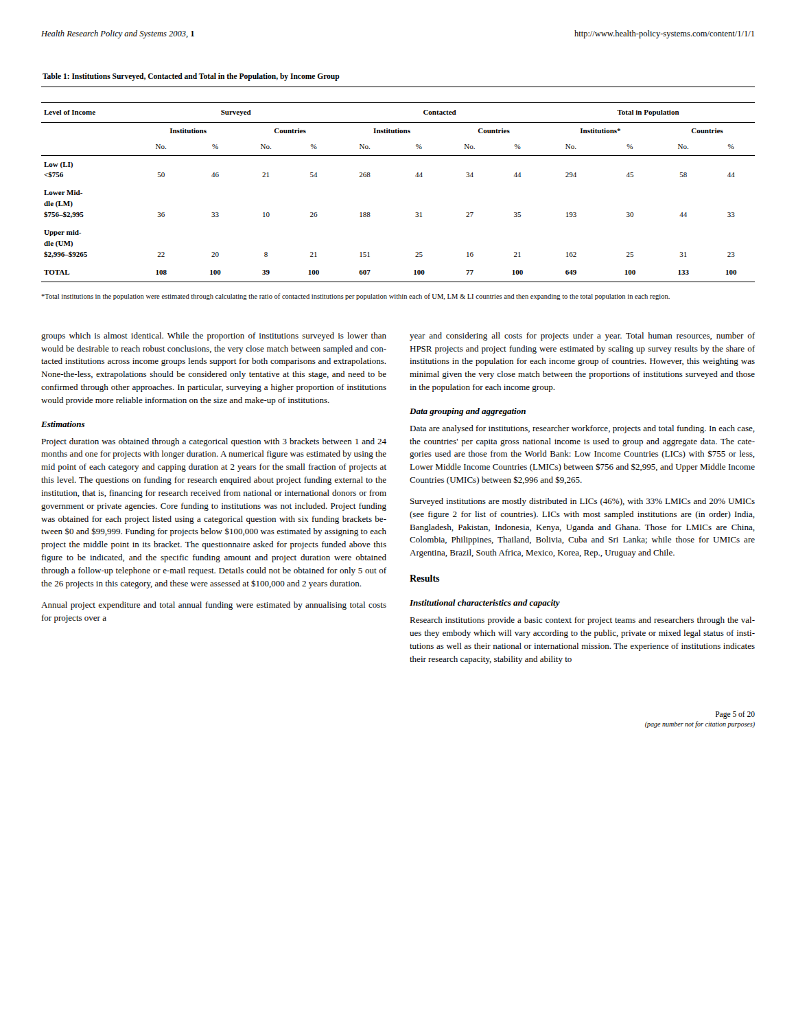Health Research Policy and Systems 2003, 1
http://www.health-policy-systems.com/content/1/1/1
Table 1: Institutions Surveyed, Contacted and Total in the Population, by Income Group
| Level of Income | Surveyed | Contacted | Total in Population |
| --- | --- | --- | --- |
| | Institutions | Countries | Institutions | Countries | Institutions* | Countries |
| | No. | % | No. | % | No. | % | No. | % | No. | % | No. | % |
| Low (LI) <$756 | 50 | 46 | 21 | 54 | 268 | 44 | 34 | 44 | 294 | 45 | 58 | 44 |
| Lower Mid- dle (LM) $756–$2,995 | 36 | 33 | 10 | 26 | 188 | 31 | 27 | 35 | 193 | 30 | 44 | 33 |
| Upper mid- dle (UM) $2,996–$9265 | 22 | 20 | 8 | 21 | 151 | 25 | 16 | 21 | 162 | 25 | 31 | 23 |
| TOTAL | 108 | 100 | 39 | 100 | 607 | 100 | 77 | 100 | 649 | 100 | 133 | 100 |
*Total institutions in the population were estimated through calculating the ratio of contacted institutions per population within each of UM, LM & LI countries and then expanding to the total population in each region.
groups which is almost identical. While the proportion of institutions surveyed is lower than would be desirable to reach robust conclusions, the very close match between sampled and contacted institutions across income groups lends support for both comparisons and extrapolations. None-the-less, extrapolations should be considered only tentative at this stage, and need to be confirmed through other approaches. In particular, surveying a higher proportion of institutions would provide more reliable information on the size and make-up of institutions.
Estimations
Project duration was obtained through a categorical question with 3 brackets between 1 and 24 months and one for projects with longer duration. A numerical figure was estimated by using the mid point of each category and capping duration at 2 years for the small fraction of projects at this level. The questions on funding for research enquired about project funding external to the institution, that is, financing for research received from national or international donors or from government or private agencies. Core funding to institutions was not included. Project funding was obtained for each project listed using a categorical question with six funding brackets between $0 and $99,999. Funding for projects below $100,000 was estimated by assigning to each project the middle point in its bracket. The questionnaire asked for projects funded above this figure to be indicated, and the specific funding amount and project duration were obtained through a follow-up telephone or e-mail request. Details could not be obtained for only 5 out of the 26 projects in this category, and these were assessed at $100,000 and 2 years duration.
Annual project expenditure and total annual funding were estimated by annualising total costs for projects over a
year and considering all costs for projects under a year. Total human resources, number of HPSR projects and project funding were estimated by scaling up survey results by the share of institutions in the population for each income group of countries. However, this weighting was minimal given the very close match between the proportions of institutions surveyed and those in the population for each income group.
Data grouping and aggregation
Data are analysed for institutions, researcher workforce, projects and total funding. In each case, the countries' per capita gross national income is used to group and aggregate data. The categories used are those from the World Bank: Low Income Countries (LICs) with $755 or less, Lower Middle Income Countries (LMICs) between $756 and $2,995, and Upper Middle Income Countries (UMICs) between $2,996 and $9,265.
Surveyed institutions are mostly distributed in LICs (46%), with 33% LMICs and 20% UMICs (see figure 2 for list of countries). LICs with most sampled institutions are (in order) India, Bangladesh, Pakistan, Indonesia, Kenya, Uganda and Ghana. Those for LMICs are China, Colombia, Philippines, Thailand, Bolivia, Cuba and Sri Lanka; while those for UMICs are Argentina, Brazil, South Africa, Mexico, Korea, Rep., Uruguay and Chile.
Results
Institutional characteristics and capacity
Research institutions provide a basic context for project teams and researchers through the values they embody which will vary according to the public, private or mixed legal status of institutions as well as their national or international mission. The experience of institutions indicates their research capacity, stability and ability to
Page 5 of 20
(page number not for citation purposes)